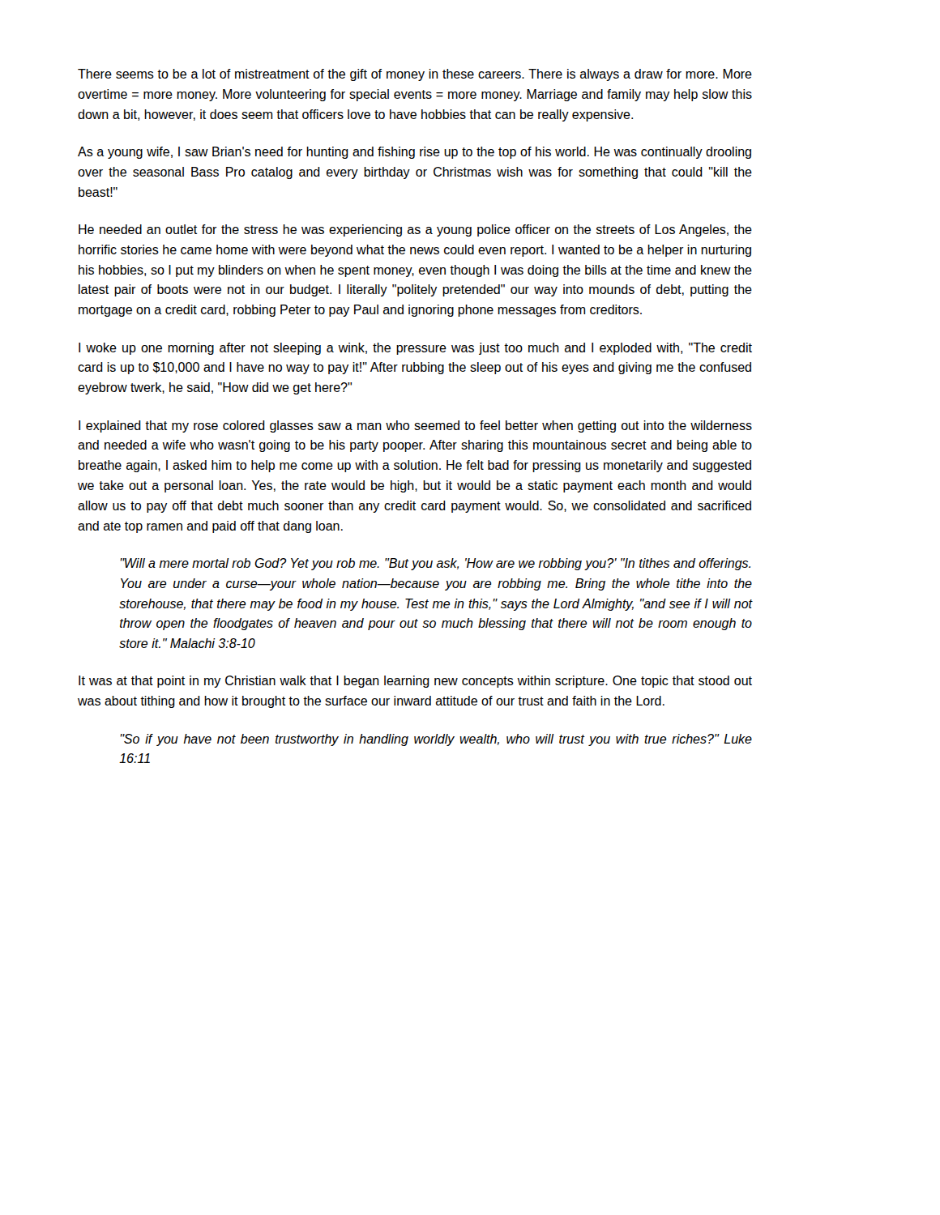There seems to be a lot of mistreatment of the gift of money in these careers. There is always a draw for more. More overtime = more money. More volunteering for special events = more money. Marriage and family may help slow this down a bit, however, it does seem that officers love to have hobbies that can be really expensive.
As a young wife, I saw Brian's need for hunting and fishing rise up to the top of his world. He was continually drooling over the seasonal Bass Pro catalog and every birthday or Christmas wish was for something that could "kill the beast!"
He needed an outlet for the stress he was experiencing as a young police officer on the streets of Los Angeles, the horrific stories he came home with were beyond what the news could even report. I wanted to be a helper in nurturing his hobbies, so I put my blinders on when he spent money, even though I was doing the bills at the time and knew the latest pair of boots were not in our budget. I literally "politely pretended" our way into mounds of debt, putting the mortgage on a credit card, robbing Peter to pay Paul and ignoring phone messages from creditors.
I woke up one morning after not sleeping a wink, the pressure was just too much and I exploded with, "The credit card is up to $10,000 and I have no way to pay it!" After rubbing the sleep out of his eyes and giving me the confused eyebrow twerk, he said, "How did we get here?"
I explained that my rose colored glasses saw a man who seemed to feel better when getting out into the wilderness and needed a wife who wasn't going to be his party pooper. After sharing this mountainous secret and being able to breathe again, I asked him to help me come up with a solution. He felt bad for pressing us monetarily and suggested we take out a personal loan. Yes, the rate would be high, but it would be a static payment each month and would allow us to pay off that debt much sooner than any credit card payment would. So, we consolidated and sacrificed and ate top ramen and paid off that dang loan.
"Will a mere mortal rob God? Yet you rob me. "But you ask, 'How are we robbing you?' "In tithes and offerings. You are under a curse—your whole nation—because you are robbing me. Bring the whole tithe into the storehouse, that there may be food in my house. Test me in this," says the Lord Almighty, "and see if I will not throw open the floodgates of heaven and pour out so much blessing that there will not be room enough to store it." Malachi 3:8-10
It was at that point in my Christian walk that I began learning new concepts within scripture. One topic that stood out was about tithing and how it brought to the surface our inward attitude of our trust and faith in the Lord.
"So if you have not been trustworthy in handling worldly wealth, who will trust you with true riches?" Luke 16:11